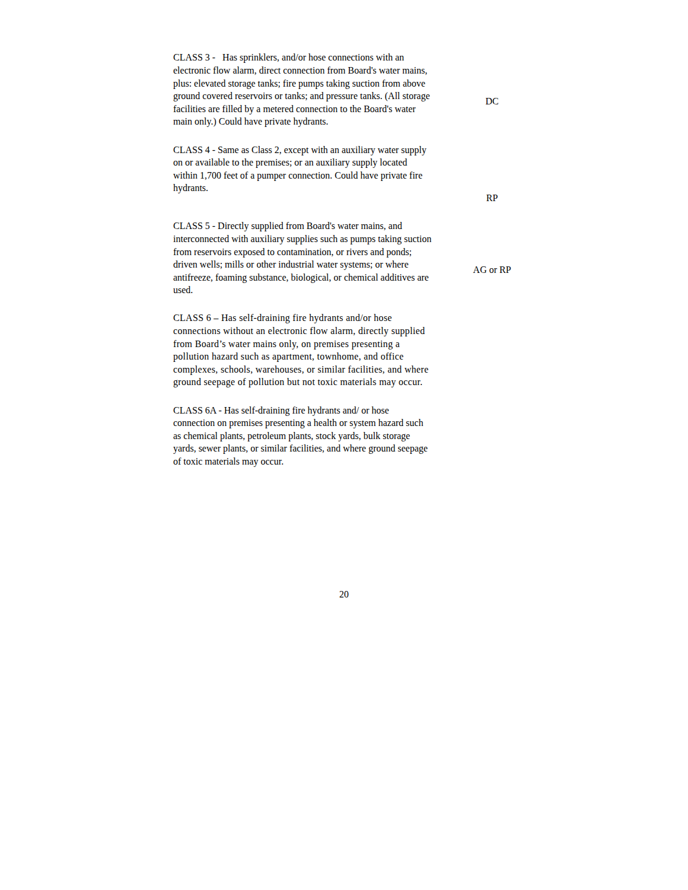CLASS 3 - Has sprinklers, and/or hose connections with an electronic flow alarm, direct connection from Board's water mains, plus: elevated storage tanks; fire pumps taking suction from above ground covered reservoirs or tanks; and pressure tanks. (All storage facilities are filled by a metered connection to the Board's water main only.) Could have private hydrants.
DC
CLASS 4 - Same as Class 2, except with an auxiliary water supply on or available to the premises; or an auxiliary supply located within 1,700 feet of a pumper connection. Could have private fire hydrants.
RP
CLASS 5 - Directly supplied from Board's water mains, and interconnected with auxiliary supplies such as pumps taking suction from reservoirs exposed to contamination, or rivers and ponds; driven wells; mills or other industrial water systems; or where antifreeze, foaming substance, biological, or chemical additives are used.
AG or RP
CLASS 6 – Has self-draining fire hydrants and/or hose connections without an electronic flow alarm, directly supplied from Board’s water mains only, on premises presenting a pollution hazard such as apartment, townhome, and office complexes, schools, warehouses, or similar facilities, and where ground seepage of pollution but not toxic materials may occur.
CLASS 6A - Has self-draining fire hydrants and/ or hose connection on premises presenting a health or system hazard such as chemical plants, petroleum plants, stock yards, bulk storage yards, sewer plants, or similar facilities, and where ground seepage of toxic materials may occur.
20